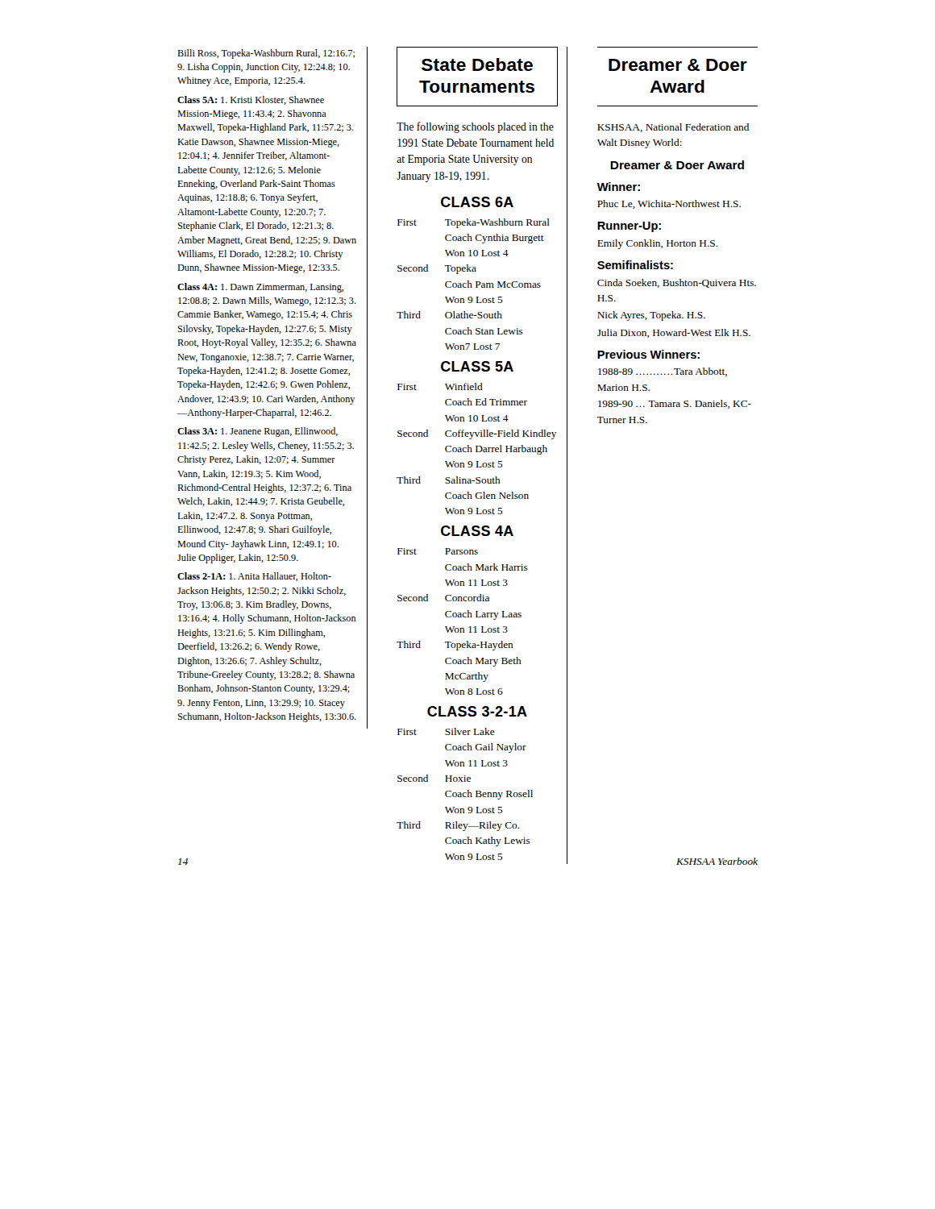Billi Ross, Topeka-Washburn Rural, 12:16.7; 9. Lisha Coppin, Junction City, 12:24.8; 10. Whitney Ace, Emporia, 12:25.4.
Class 5A: 1. Kristi Kloster, Shawnee Mission-Miege, 11:43.4; 2. Shavonna Maxwell, Topeka-Highland Park, 11:57.2; 3. Katie Dawson, Shawnee Mission-Miege, 12:04.1; 4. Jennifer Treiber, Altamont-Labette County, 12:12.6; 5. Melonie Enneking, Overland Park-Saint Thomas Aquinas, 12:18.8; 6. Tonya Seyfert, Altamont-Labette County, 12:20.7; 7. Stephanie Clark, El Dorado, 12:21.3; 8. Amber Magnett, Great Bend, 12:25; 9. Dawn Williams, El Dorado, 12:28.2; 10. Christy Dunn, Shawnee Mission-Miege, 12:33.5.
Class 4A: 1. Dawn Zimmerman, Lansing, 12:08.8; 2. Dawn Mills, Wamego, 12:12.3; 3. Cammie Banker, Wamego, 12:15.4; 4. Chris Silovsky, Topeka-Hayden, 12:27.6; 5. Misty Root, Hoyt-Royal Valley, 12:35.2; 6. Shawna New, Tonganoxie, 12:38.7; 7. Carrie Warner, Topeka-Hayden, 12:41.2; 8. Josette Gomez, Topeka-Hayden, 12:42.6; 9. Gwen Pohlenz, Andover, 12:43.9; 10. Cari Warden, Anthony—Anthony-Harper-Chaparral, 12:46.2.
Class 3A: 1. Jeanene Rugan, Ellinwood, 11:42.5; 2. Lesley Wells, Cheney, 11:55.2; 3. Christy Perez, Lakin, 12:07; 4. Summer Vann, Lakin, 12:19.3; 5. Kim Wood, Richmond-Central Heights, 12:37.2; 6. Tina Welch, Lakin, 12:44.9; 7. Krista Geubelle, Lakin, 12:47.2. 8. Sonya Pottman, Ellinwood, 12:47.8; 9. Shari Guilfoyle, Mound City- Jayhawk Linn, 12:49.1; 10. Julie Oppliger, Lakin, 12:50.9.
Class 2-1A: 1. Anita Hallauer, Holton-Jackson Heights, 12:50.2; 2. Nikki Scholz, Troy, 13:06.8; 3. Kim Bradley, Downs, 13:16.4; 4. Holly Schumann, Holton-Jackson Heights, 13:21.6; 5. Kim Dillingham, Deerfield, 13:26.2; 6. Wendy Rowe, Dighton, 13:26.6; 7. Ashley Schultz, Tribune-Greeley County, 13:28.2; 8. Shawna Bonham, Johnson-Stanton County, 13:29.4; 9. Jenny Fenton, Linn, 13:29.9; 10. Stacey Schumann, Holton-Jackson Heights, 13:30.6.
State Debate
Tournaments
The following schools placed in the 1991 State Debate Tournament held at Emporia State University on January 18-19, 1991.
CLASS 6A
First Topeka-Washburn Rural
Coach Cynthia Burgett
Won 10 Lost 4
Second Topeka
Coach Pam McComas
Won 9 Lost 5
Third Olathe-South
Coach Stan Lewis
Won7 Lost 7
CLASS 5A
First Winfield
Coach Ed Trimmer
Won 10 Lost 4
Second Coffeyville-Field Kindley
Coach Darrel Harbaugh
Won 9 Lost 5
Third Salina-South
Coach Glen Nelson
Won 9 Lost 5
CLASS 4A
First Parsons
Coach Mark Harris
Won 11 Lost 3
Second Concordia
Coach Larry Laas
Won 11 Lost 3
Third Topeka-Hayden
Coach Mary Beth McCarthy
Won 8 Lost 6
CLASS 3-2-1A
First Silver Lake
Coach Gail Naylor
Won 11 Lost 3
Second Hoxie
Coach Benny Rosell
Won 9 Lost 5
Third Riley—Riley Co.
Coach Kathy Lewis
Won 9 Lost 5
Dreamer & Doer
Award
KSHSAA, National Federation and Walt Disney World:
Dreamer & Doer Award
Winner:
Phuc Le, Wichita-Northwest H.S.
Runner-Up:
Emily Conklin, Horton H.S.
Semifinalists:
Cinda Soeken, Bushton-Quivera Hts. H.S.
Nick Ayres, Topeka. H.S.
Julia Dixon, Howard-West Elk H.S.
Previous Winners:
1988-89 ........... Tara Abbott, Marion H.S.
1989-90 ... Tamara S. Daniels, KC-Turner H.S.
14 KSHSAA Yearbook